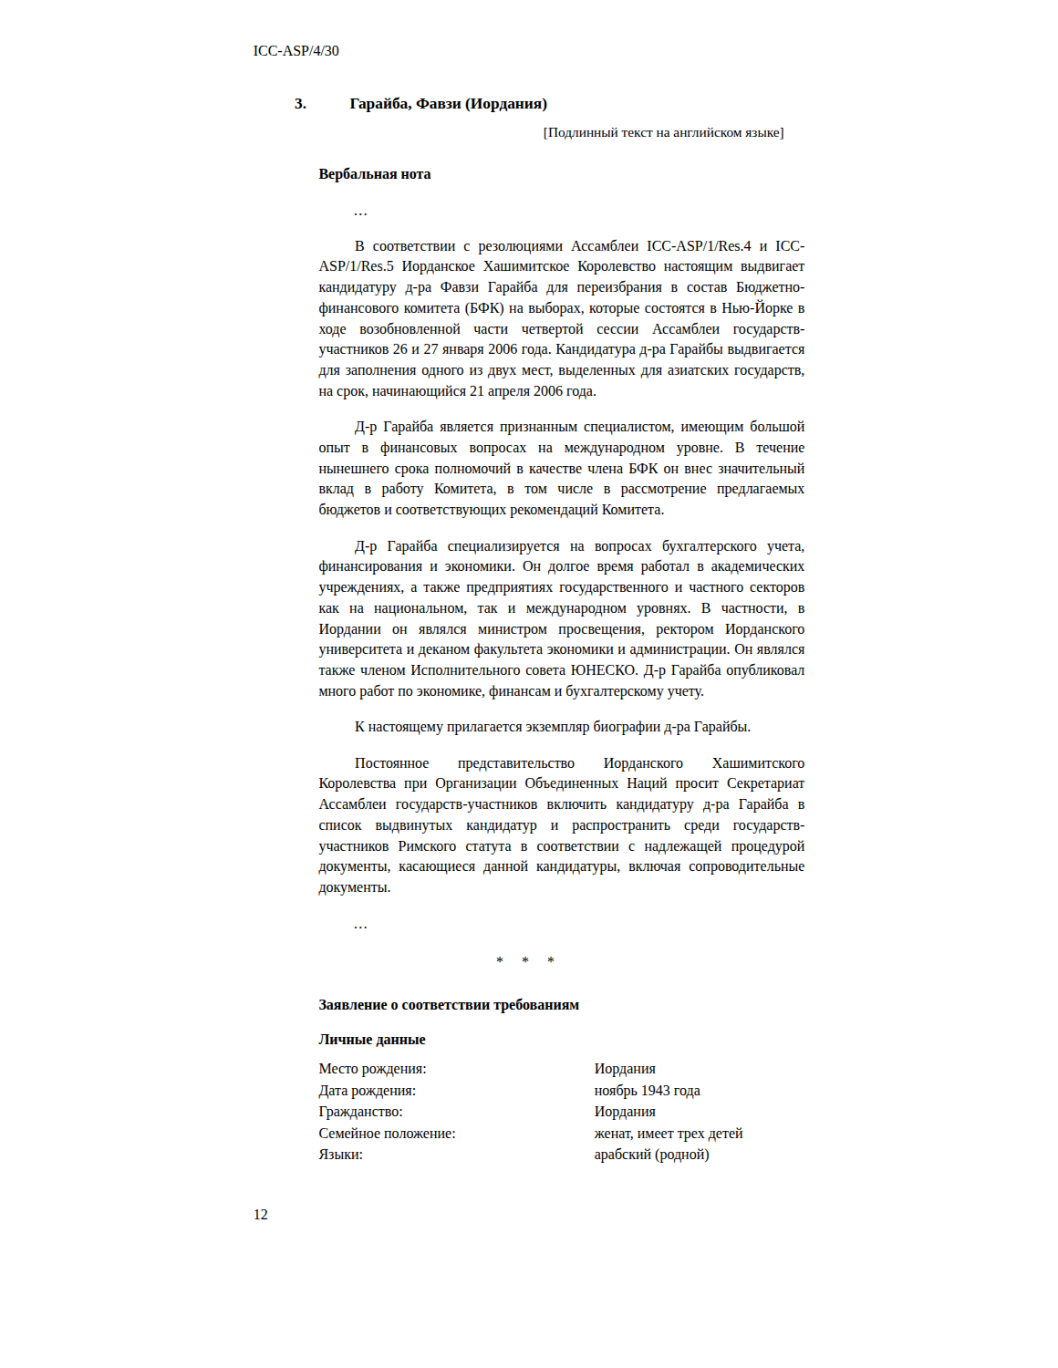ICC-ASP/4/30
3. Гарайба, Фавзи (Иордания)
[Подлинный текст на английском языке]
Вербальная нота
…
В соответствии с резолюциями Ассамблеи ICC-ASP/1/Res.4 и ICC-ASP/1/Res.5 Иорданское Хашимитское Королевство настоящим выдвигает кандидатуру д-ра Фавзи Гарайба для переизбрания в состав Бюджетно-финансового комитета (БФК) на выборах, которые состоятся в Нью-Йорке в ходе возобновленной части четвертой сессии Ассамблеи государств-участников 26 и 27 января 2006 года. Кандидатура д-ра Гарайбы выдвигается для заполнения одного из двух мест, выделенных для азиатских государств, на срок, начинающийся 21 апреля 2006 года.
Д-р Гарайба является признанным специалистом, имеющим большой опыт в финансовых вопросах на международном уровне. В течение нынешнего срока полномочий в качестве члена БФК он внес значительный вклад в работу Комитета, в том числе в рассмотрение предлагаемых бюджетов и соответствующих рекомендаций Комитета.
Д-р Гарайба специализируется на вопросах бухгалтерского учета, финансирования и экономики. Он долгое время работал в академических учреждениях, а также предприятиях государственного и частного секторов как на национальном, так и международном уровнях. В частности, в Иордании он являлся министром просвещения, ректором Иорданского университета и деканом факультета экономики и администрации. Он являлся также членом Исполнительного совета ЮНЕСКО. Д-р Гарайба опубликовал много работ по экономике, финансам и бухгалтерскому учету.
К настоящему прилагается экземпляр биографии д-ра Гарайбы.
Постоянное представительство Иорданского Хашимитского Королевства при Организации Объединенных Наций просит Секретариат Ассамблеи государств-участников включить кандидатуру д-ра Гарайба в список выдвинутых кандидатур и распространить среди государств-участников Римского статута в соответствии с надлежащей процедурой документы, касающиеся данной кандидатуры, включая сопроводительные документы.
…
* * *
Заявление о соответствии требованиям
Личные данные
| Место рождения: | Иордания |
| Дата рождения: | ноябрь 1943 года |
| Гражданство: | Иордания |
| Семейное положение: | женат, имеет трех детей |
| Языки: | арабский (родной) |
12